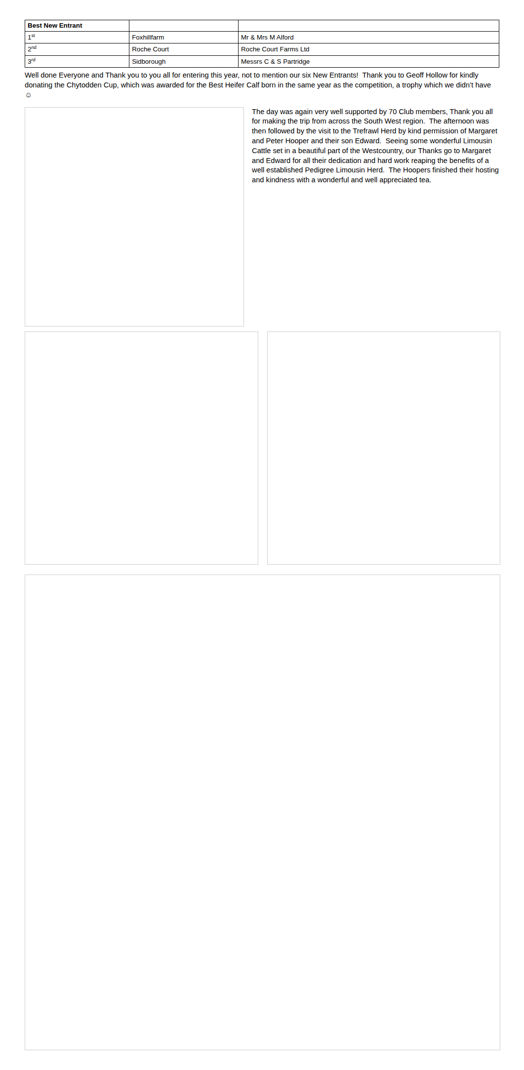| Best New Entrant | | |
| 1 st | Foxhillfarm | Mr & Mrs M Alford |
| 2 nd | Roche Court | Roche Court Farms Ltd |
| 3 rd | Sidborough | Messrs C & S Partridge |
Well done Everyone and Thank you to you all for entering this year, not to mention our six New Entrants! Thank you to Geoff Hollow for kindly donating the Chytodden Cup, which was awarded for the Best Heifer Calf born in the same year as the competition, a trophy which we didn’t have ☺
The day was again very well supported by 70 Club members, Thank you all for making the trip from across the South West region. The afternoon was then followed by the visit to the Trefrawl Herd by kind permission of Margaret and Peter Hooper and their son Edward. Seeing some wonderful Limousin Cattle set in a beautiful part of the Westcountry, our Thanks go to Margaret and Edward for all their dedication and hard work reaping the benefits of a well established Pedigree Limousin Herd. The Hoopers finished their hosting and kindness with a wonderful and well appreciated tea.